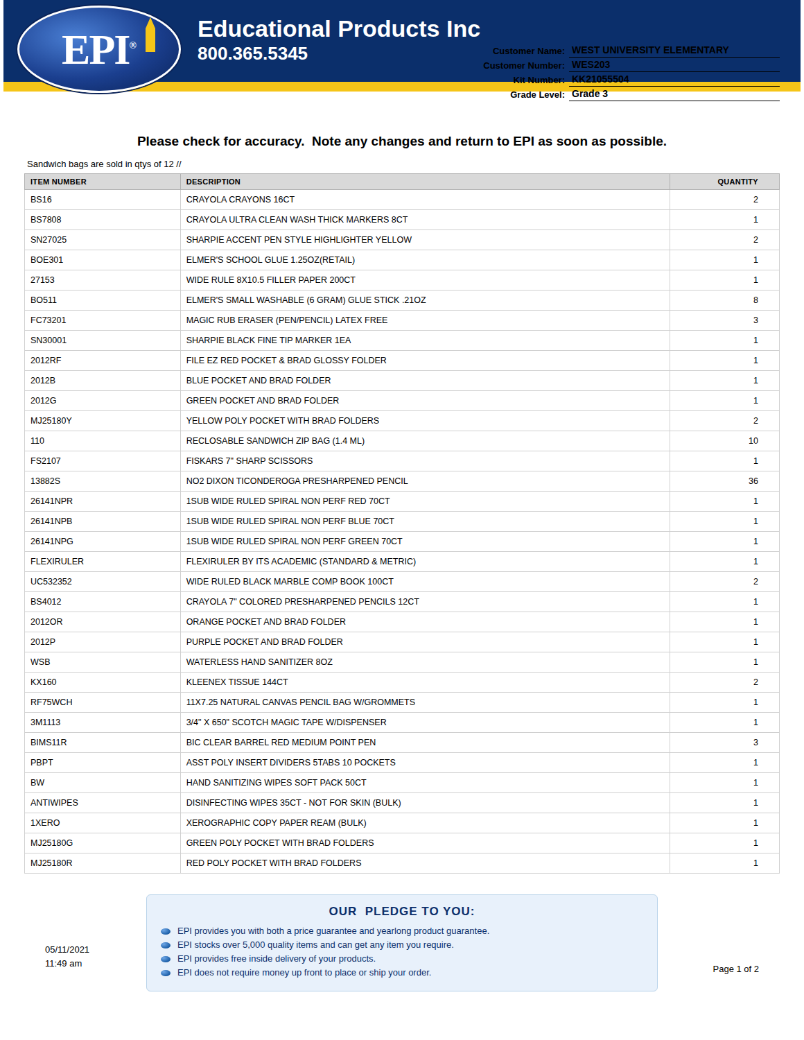EPI®
Educational Products Inc
800.365.5345
| Customer Name: | WEST UNIVERSITY ELEMENTARY |
| Customer Number: | WES203 |
| Kit Number: | KK21055504 |
| Grade Level: | Grade 3 |
Please check for accuracy. Note any changes and return to EPI as soon as possible.
Sandwich bags are sold in qtys of 12 //
| ITEM NUMBER | DESCRIPTION | QUANTITY |
| --- | --- | --- |
| BS16 | CRAYOLA CRAYONS 16CT | 2 |
| BS7808 | CRAYOLA ULTRA CLEAN WASH THICK MARKERS 8CT | 1 |
| SN27025 | SHARPIE ACCENT PEN STYLE HIGHLIGHTER YELLOW | 2 |
| BOE301 | ELMER'S SCHOOL GLUE 1.25OZ(RETAIL) | 1 |
| 27153 | WIDE RULE 8X10.5 FILLER PAPER 200CT | 1 |
| BO511 | ELMER'S SMALL WASHABLE (6 GRAM) GLUE STICK .21OZ | 8 |
| FC73201 | MAGIC RUB ERASER (PEN/PENCIL) LATEX FREE | 3 |
| SN30001 | SHARPIE BLACK FINE TIP MARKER 1EA | 1 |
| 2012RF | FILE EZ RED POCKET & BRAD GLOSSY FOLDER | 1 |
| 2012B | BLUE POCKET AND BRAD FOLDER | 1 |
| 2012G | GREEN POCKET AND BRAD FOLDER | 1 |
| MJ25180Y | YELLOW POLY POCKET WITH BRAD FOLDERS | 2 |
| 110 | RECLOSABLE SANDWICH ZIP BAG (1.4 ML) | 10 |
| FS2107 | FISKARS 7" SHARP SCISSORS | 1 |
| 13882S | NO2 DIXON TICONDEROGA PRESHARPENED PENCIL | 36 |
| 26141NPR | 1SUB WIDE RULED SPIRAL NON PERF RED 70CT | 1 |
| 26141NPB | 1SUB WIDE RULED SPIRAL NON PERF BLUE 70CT | 1 |
| 26141NPG | 1SUB WIDE RULED SPIRAL NON PERF GREEN 70CT | 1 |
| FLEXIRULER | FLEXIRULER BY ITS ACADEMIC (STANDARD & METRIC) | 1 |
| UC532352 | WIDE RULED BLACK MARBLE COMP BOOK 100CT | 2 |
| BS4012 | CRAYOLA 7" COLORED PRESHARPENED PENCILS 12CT | 1 |
| 2012OR | ORANGE POCKET AND BRAD FOLDER | 1 |
| 2012P | PURPLE POCKET AND BRAD FOLDER | 1 |
| WSB | WATERLESS HAND SANITIZER 8OZ | 1 |
| KX160 | KLEENEX TISSUE 144CT | 2 |
| RF75WCH | 11X7.25 NATURAL CANVAS PENCIL BAG W/GROMMETS | 1 |
| 3M1113 | 3/4" X 650" SCOTCH MAGIC TAPE W/DISPENSER | 1 |
| BIMS11R | BIC CLEAR BARREL RED MEDIUM POINT PEN | 3 |
| PBPT | ASST POLY INSERT DIVIDERS 5TABS 10 POCKETS | 1 |
| BW | HAND SANITIZING WIPES SOFT PACK 50CT | 1 |
| ANTIWIPES | DISINFECTING WIPES 35CT - NOT FOR SKIN (BULK) | 1 |
| 1XERO | XEROGRAPHIC COPY PAPER REAM (BULK) | 1 |
| MJ25180G | GREEN POLY POCKET WITH BRAD FOLDERS | 1 |
| MJ25180R | RED POLY POCKET WITH BRAD FOLDERS | 1 |
OUR PLEDGE TO YOU:
EPI provides you with both a price guarantee and yearlong product guarantee.
EPI stocks over 5,000 quality items and can get any item you require.
EPI provides free inside delivery of your products.
EPI does not require money up front to place or ship your order.
05/11/2021
11:49 am
Page 1 of 2